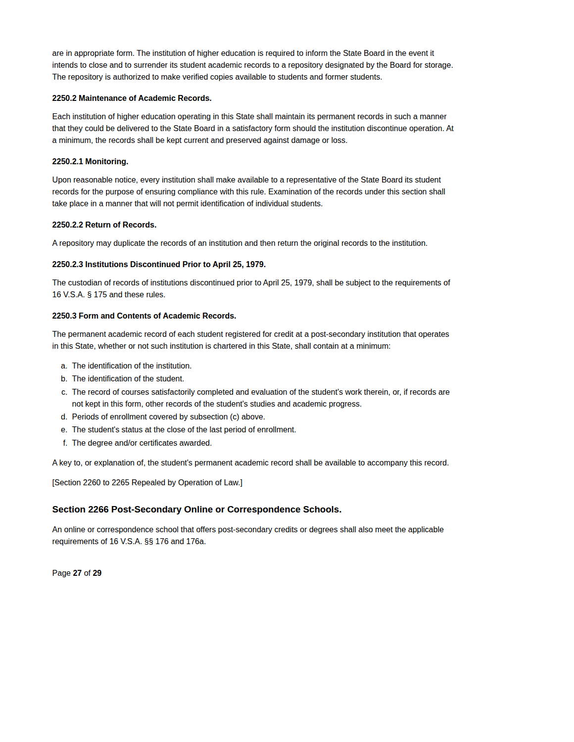are in appropriate form. The institution of higher education is required to inform the State Board in the event it intends to close and to surrender its student academic records to a repository designated by the Board for storage. The repository is authorized to make verified copies available to students and former students.
2250.2 Maintenance of Academic Records.
Each institution of higher education operating in this State shall maintain its permanent records in such a manner that they could be delivered to the State Board in a satisfactory form should the institution discontinue operation. At a minimum, the records shall be kept current and preserved against damage or loss.
2250.2.1 Monitoring.
Upon reasonable notice, every institution shall make available to a representative of the State Board its student records for the purpose of ensuring compliance with this rule. Examination of the records under this section shall take place in a manner that will not permit identification of individual students.
2250.2.2 Return of Records.
A repository may duplicate the records of an institution and then return the original records to the institution.
2250.2.3 Institutions Discontinued Prior to April 25, 1979.
The custodian of records of institutions discontinued prior to April 25, 1979, shall be subject to the requirements of 16 V.S.A. § 175 and these rules.
2250.3 Form and Contents of Academic Records.
The permanent academic record of each student registered for credit at a post-secondary institution that operates in this State, whether or not such institution is chartered in this State, shall contain at a minimum:
The identification of the institution.
The identification of the student.
The record of courses satisfactorily completed and evaluation of the student's work therein, or, if records are not kept in this form, other records of the student's studies and academic progress.
Periods of enrollment covered by subsection (c) above.
The student's status at the close of the last period of enrollment.
The degree and/or certificates awarded.
A key to, or explanation of, the student's permanent academic record shall be available to accompany this record.
[Section 2260 to 2265 Repealed by Operation of Law.]
Section 2266 Post-Secondary Online or Correspondence Schools.
An online or correspondence school that offers post-secondary credits or degrees shall also meet the applicable requirements of 16 V.S.A. §§ 176 and 176a.
Page 27 of 29